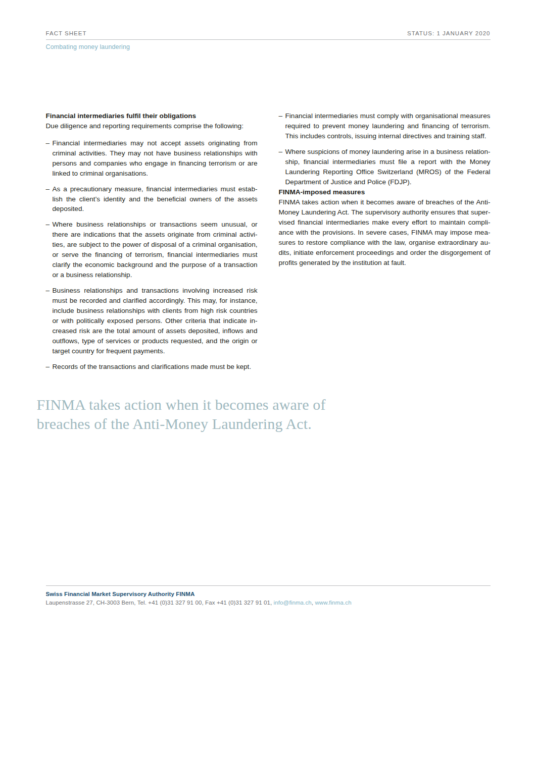Fact sheet
Status: 1 January 2020
Combating money laundering
Financial intermediaries fulfil their obligations
Due diligence and reporting requirements comprise the following:
Financial intermediaries may not accept assets originating from criminal activities. They may not have business relationships with persons and companies who engage in financing terrorism or are linked to criminal organisations.
As a precautionary measure, financial intermediaries must establish the client’s identity and the beneficial owners of the assets deposited.
Where business relationships or transactions seem unusual, or there are indications that the assets originate from criminal activities, are subject to the power of disposal of a criminal organisation, or serve the financing of terrorism, financial intermediaries must clarify the economic background and the purpose of a transaction or a business relationship.
Business relationships and transactions involving increased risk must be recorded and clarified accordingly. This may, for instance, include business relationships with clients from high risk countries or with politically exposed persons. Other criteria that indicate increased risk are the total amount of assets deposited, inflows and outflows, type of services or products requested, and the origin or target country for frequent payments.
Records of the transactions and clarifications made must be kept.
Financial intermediaries must comply with organisational measures required to prevent money laundering and financing of terrorism. This includes controls, issuing internal directives and training staff.
Where suspicions of money laundering arise in a business relationship, financial intermediaries must file a report with the Money Laundering Reporting Office Switzerland (MROS) of the Federal Department of Justice and Police (FDJP).
FINMA-imposed measures
FINMA takes action when it becomes aware of breaches of the Anti-Money Laundering Act. The supervisory authority ensures that supervised financial intermediaries make every effort to maintain compliance with the provisions. In severe cases, FINMA may impose measures to restore compliance with the law, organise extraordinary audits, initiate enforcement proceedings and order the disgorgement of profits generated by the institution at fault.
FINMA takes action when it becomes aware of breaches of the Anti-Money Laundering Act.
Swiss Financial Market Supervisory Authority FINMA
Laupenstrasse 27, CH-3003 Bern, Tel. +41 (0)31 327 91 00, Fax +41 (0)31 327 91 01, info@finma.ch, www.finma.ch